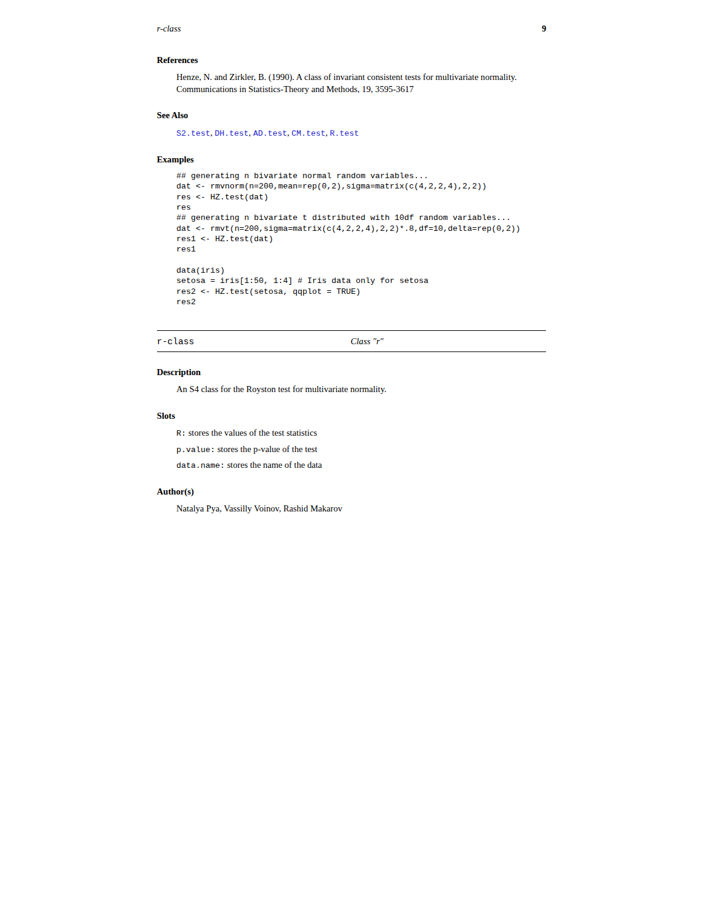r-class 9
References
Henze, N. and Zirkler, B. (1990). A class of invariant consistent tests for multivariate normality. Communications in Statistics-Theory and Methods, 19, 3595-3617
See Also
S2.test, DH.test, AD.test, CM.test, R.test
Examples
## generating n bivariate normal random variables...
dat <- rmvnorm(n=200,mean=rep(0,2),sigma=matrix(c(4,2,2,4),2,2))
res <- HZ.test(dat)
res
## generating n bivariate t distributed with 10df random variables...
dat <- rmvt(n=200,sigma=matrix(c(4,2,2,4),2,2)*.8,df=10,delta=rep(0,2))
res1 <- HZ.test(dat)
res1

data(iris)
setosa = iris[1:50, 1:4] # Iris data only for setosa
res2 <- HZ.test(setosa, qqplot = TRUE)
res2
r-class Class "r"
Description
An S4 class for the Royston test for multivariate normality.
Slots
R: stores the values of the test statistics
p.value: stores the p-value of the test
data.name: stores the name of the data
Author(s)
Natalya Pya, Vassilly Voinov, Rashid Makarov